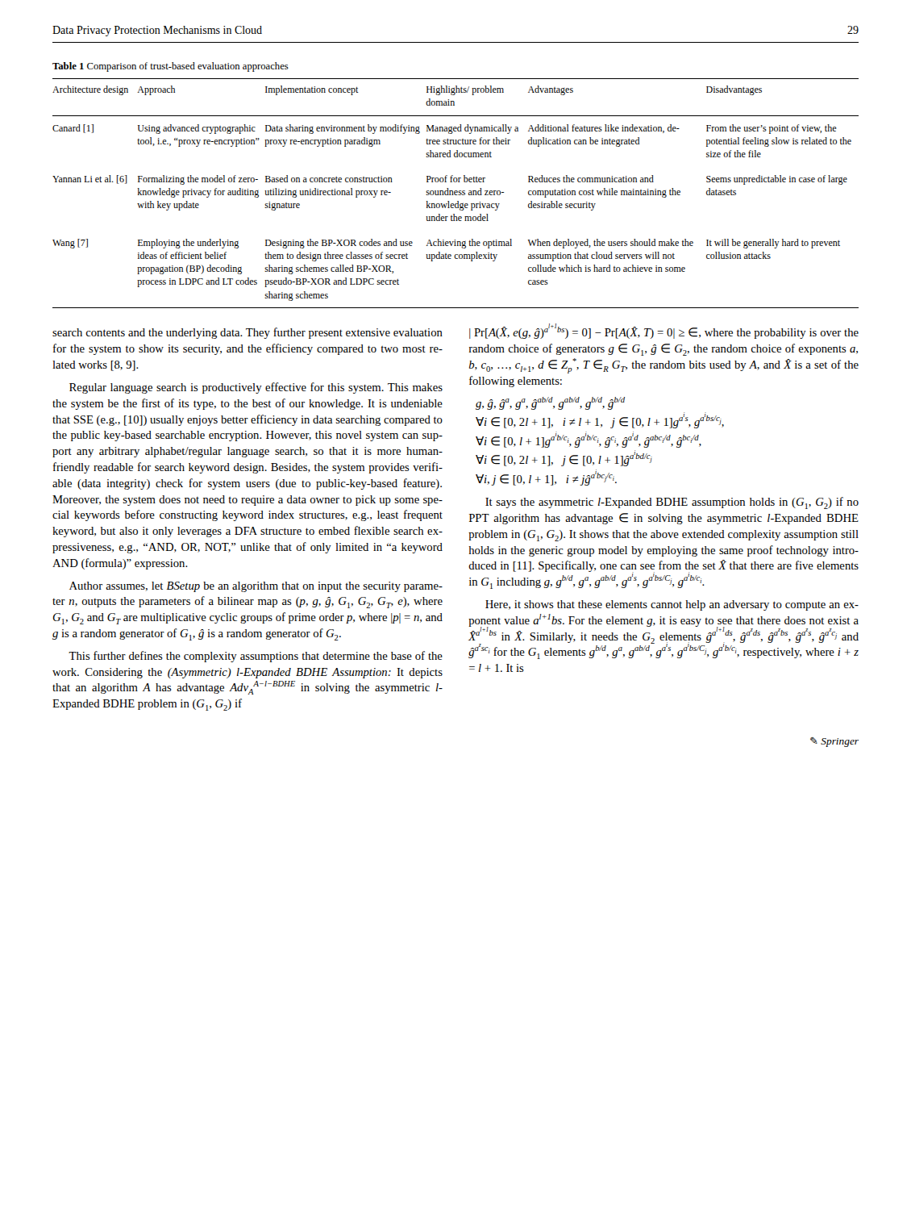Data Privacy Protection Mechanisms in Cloud 29
Table 1 Comparison of trust-based evaluation approaches
| Architecture design | Approach | Implementation concept | Highlights/ problem domain | Advantages | Disadvantages |
| --- | --- | --- | --- | --- | --- |
| Canard [1] | Using advanced cryptographic tool, i.e., “proxy re-encryption” | Data sharing environment by modifying proxy re-encryption paradigm | Managed dynamically a tree structure for their shared document | Additional features like indexation, de-duplication can be integrated | From the user’s point of view, the potential feeling slow is related to the size of the file |
| Yannan Li et al. [6] | Formalizing the model of zero-knowledge privacy for auditing with key update | Based on a concrete construction utilizing unidirectional proxy re-signature | Proof for better soundness and zero-knowledge privacy under the model | Reduces the communication and computation cost while maintaining the desirable security | Seems unpredictable in case of large datasets |
| Wang [7] | Employing the underlying ideas of efficient belief propagation (BP) decoding process in LDPC and LT codes | Designing the BP-XOR codes and use them to design three classes of secret sharing schemes called BP-XOR, pseudo-BP-XOR and LDPC secret sharing schemes | Achieving the optimal update complexity | When deployed, the users should make the assumption that cloud servers will not collude which is hard to achieve in some cases | It will be generally hard to prevent collusion attacks |
search contents and the underlying data. They further present extensive evaluation for the system to show its security, and the efficiency compared to two most related works [8, 9].
Regular language search is productively effective for this system. This makes the system be the first of its type, to the best of our knowledge. It is undeniable that SSE (e.g., [10]) usually enjoys better efficiency in data searching compared to the public key-based searchable encryption. However, this novel system can support any arbitrary alphabet/regular language search, so that it is more human-friendly readable for search keyword design. Besides, the system provides verifiable (data integrity) check for system users (due to public-key-based feature). Moreover, the system does not need to require a data owner to pick up some special keywords before constructing keyword index structures, e.g., least frequent keyword, but also it only leverages a DFA structure to embed flexible search expressiveness, e.g., “AND, OR, NOT,” unlike that of only limited in “a keyword AND (formula)” expression.
Author assumes, let BSetup be an algorithm that on input the security parameter n, outputs the parameters of a bilinear map as (p, g, ĝ, G1, G2, GT, e), where G1, G2 and GT are multiplicative cyclic groups of prime order p, where |p| = n, and g is a random generator of G1, ĝ is a random generator of G2.
This further defines the complexity assumptions that determine the base of the work. Considering the (Asymmetric) l-Expanded BDHE Assumption: It depicts that an algorithm A has advantage AdvAA−l−BDHE in solving the asymmetric l-Expanded BDHE problem in (G1, G2) if
| Pr[A(X̂, e(g, ĝ)al+1bs) = 0] − Pr[A(X̂, T) = 0| ≥ ∈, where the probability is over the random choice of generators g ∈ G1, ĝ ∈ G2, the random choice of exponents a, b, c0, …, cl+1, d ∈ Zp*, T ∈R GT, the random bits used by A, and X̂ is a set of the following elements:
g, ĝ, ĝa, ga, ĝab/d, gab/d, gb/d, ĝb/d
∀i ∈ [0, 2l + 1], i ≠ l + 1, j ∈ [0, l + 1]gais, gaibs/cj,
∀i ∈ [0, l + 1]gaib/ci, ĝaib/ci, ĝci, ĝaid, ĝabci/d, ĝbci/d,
∀i ∈ [0, 2l + 1], j ∈ [0, l + 1]ĝaibd/cj
∀i, j ∈ [0, l + 1], i ≠ jĝaibcj/ci.
It says the asymmetric l-Expanded BDHE assumption holds in (G1, G2) if no PPT algorithm has advantage ∈ in solving the asymmetric l-Expanded BDHE problem in (G1, G2). It shows that the above extended complexity assumption still holds in the generic group model by employing the same proof technology introduced in [11]. Specifically, one can see from the set X̂ that there are five elements in G1 including g, gb/d, ga, gab/d, gais, gaibs/Cj, gaib/ci.
Here, it shows that these elements cannot help an adversary to compute an exponent value al+1bs. For the element g, it is easy to see that there does not exist a X̂al+1bs in X̂. Similarly, it needs the G2 elements ĝal+1ds, ĝazds, ĝazbs, ĝazs, ĝazcj and ĝazsci for the G1 elements gb/d, ga, gab/d, gais, gaibs/Cj, gaib/ci, respectively, where i + z = l + 1. It is
✎ Springer